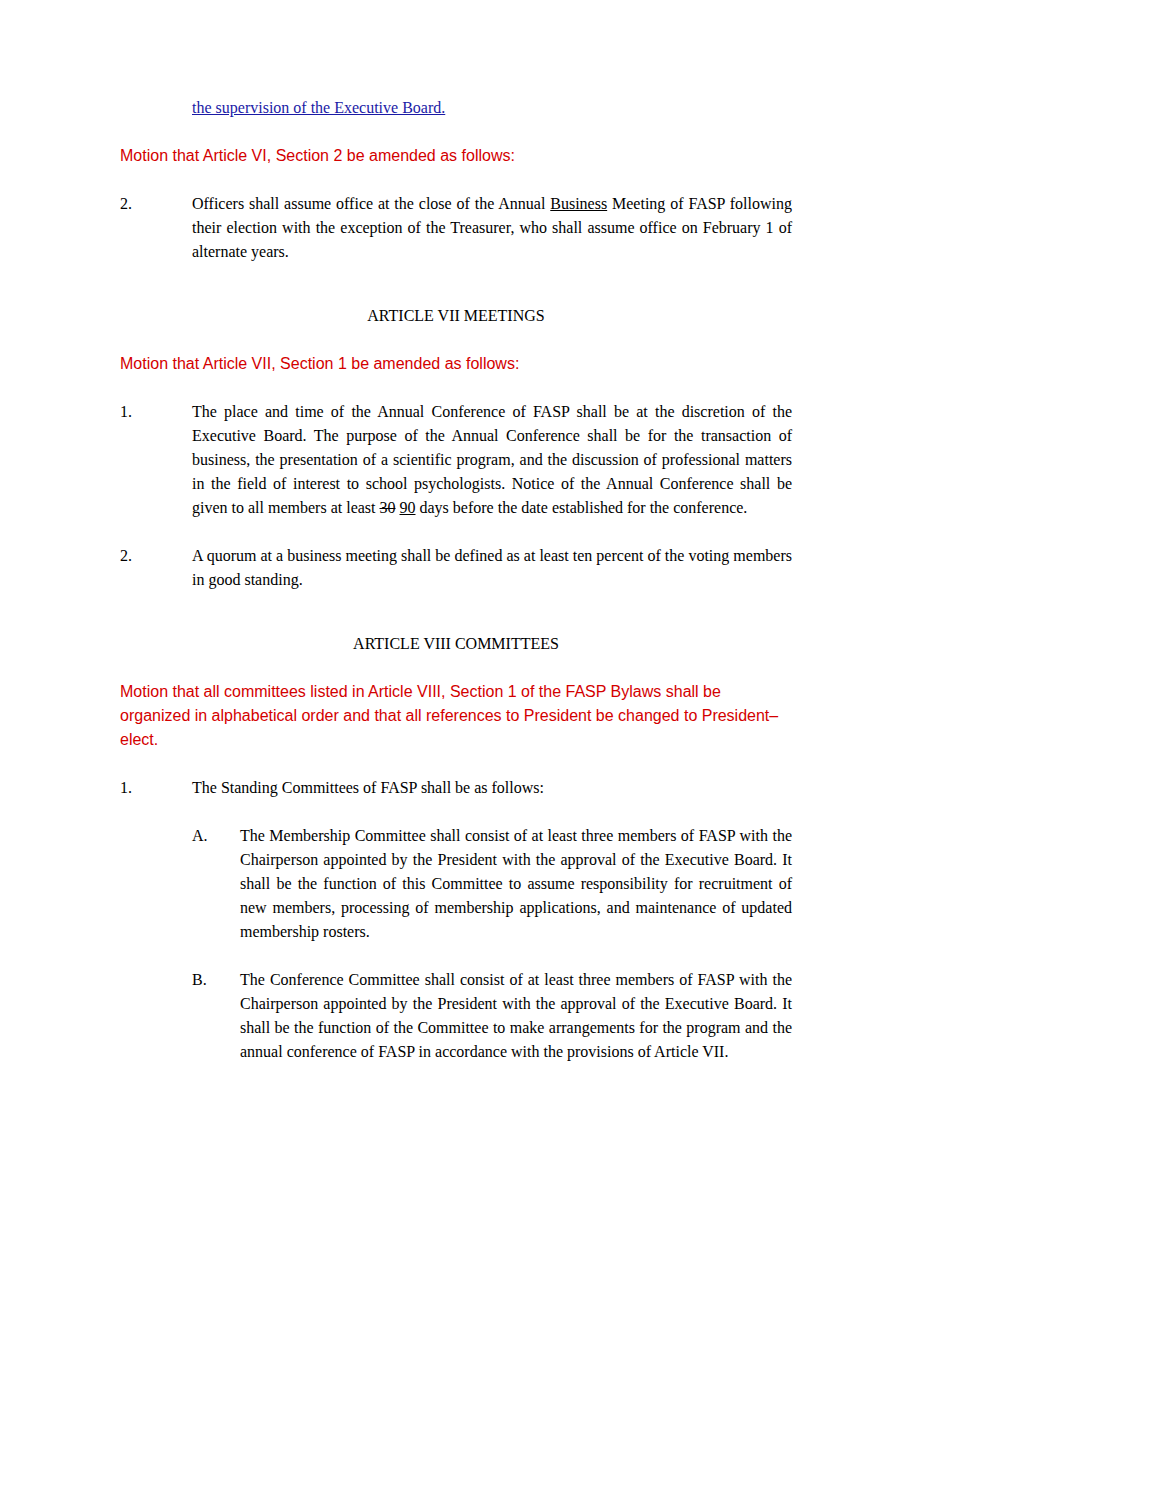the supervision of the Executive Board.
Motion that Article VI, Section 2 be amended as follows:
2.
Officers shall assume office at the close of the Annual Business Meeting of FASP following their election with the exception of the Treasurer, who shall assume office on February 1 of alternate years.
ARTICLE VII MEETINGS
Motion that Article VII, Section 1 be amended as follows:
1.
The place and time of the Annual Conference of FASP shall be at the discretion of the Executive Board. The purpose of the Annual Conference shall be for the transaction of business, the presentation of a scientific program, and the discussion of professional matters in the field of interest to school psychologists. Notice of the Annual Conference shall be given to all members at least 30 90 days before the date established for the conference.
2.
A quorum at a business meeting shall be defined as at least ten percent of the voting members in good standing.
ARTICLE VIII COMMITTEES
Motion that all committees listed in Article VIII, Section 1 of the FASP Bylaws shall be organized in alphabetical order and that all references to President be changed to President–elect.
1.
The Standing Committees of FASP shall be as follows:
A.
The Membership Committee shall consist of at least three members of FASP with the Chairperson appointed by the President with the approval of the Executive Board. It shall be the function of this Committee to assume responsibility for recruitment of new members, processing of membership applications, and maintenance of updated membership rosters.
B.
The Conference Committee shall consist of at least three members of FASP with the Chairperson appointed by the President with the approval of the Executive Board. It shall be the function of the Committee to make arrangements for the program and the annual conference of FASP in accordance with the provisions of Article VII.